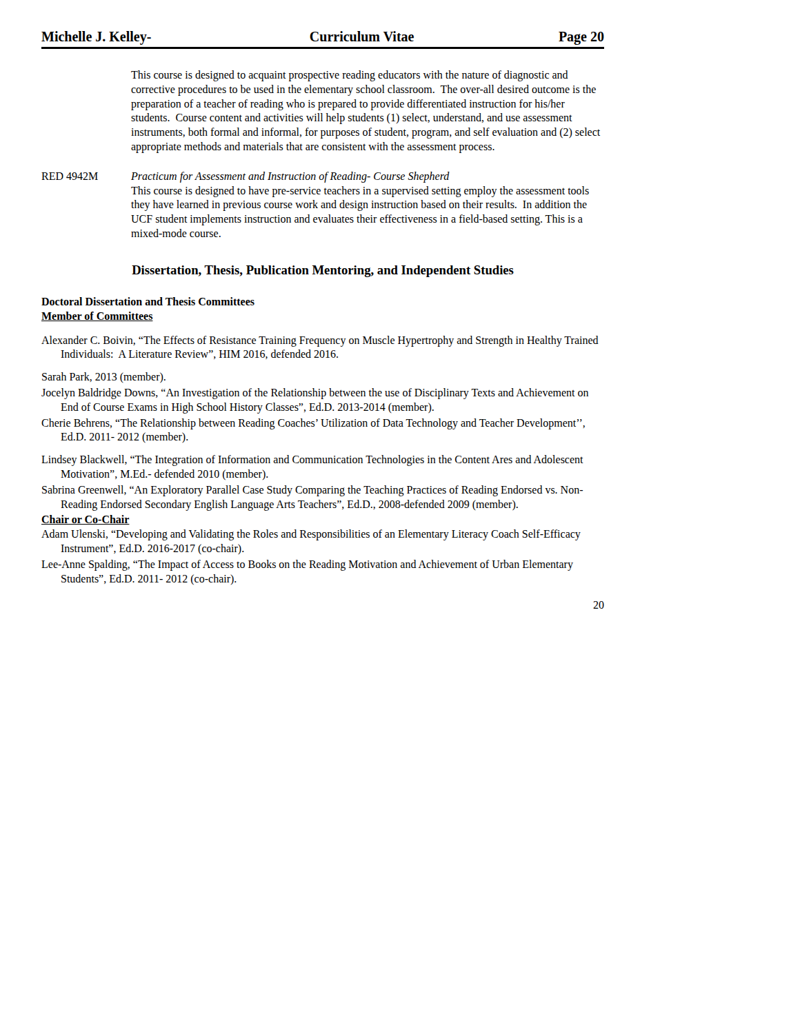Michelle J. Kelley- Curriculum Vitae Page 20
This course is designed to acquaint prospective reading educators with the nature of diagnostic and corrective procedures to be used in the elementary school classroom. The over-all desired outcome is the preparation of a teacher of reading who is prepared to provide differentiated instruction for his/her students. Course content and activities will help students (1) select, understand, and use assessment instruments, both formal and informal, for purposes of student, program, and self evaluation and (2) select appropriate methods and materials that are consistent with the assessment process.
RED 4942M
Practicum for Assessment and Instruction of Reading- Course Shepherd
This course is designed to have pre-service teachers in a supervised setting employ the assessment tools they have learned in previous course work and design instruction based on their results. In addition the UCF student implements instruction and evaluates their effectiveness in a field-based setting. This is a mixed-mode course.
Dissertation, Thesis, Publication Mentoring, and Independent Studies
Doctoral Dissertation and Thesis Committees
Member of Committees
Alexander C. Boivin, “The Effects of Resistance Training Frequency on Muscle Hypertrophy and Strength in Healthy Trained Individuals: A Literature Review”, HIM 2016, defended 2016.
Sarah Park, 2013 (member).
Jocelyn Baldridge Downs, “An Investigation of the Relationship between the use of Disciplinary Texts and Achievement on End of Course Exams in High School History Classes”, Ed.D. 2013-2014 (member).
Cherie Behrens, “The Relationship between Reading Coaches’ Utilization of Data Technology and Teacher Development’’, Ed.D. 2011- 2012 (member).
Lindsey Blackwell, “The Integration of Information and Communication Technologies in the Content Ares and Adolescent Motivation”, M.Ed.- defended 2010 (member).
Sabrina Greenwell, “An Exploratory Parallel Case Study Comparing the Teaching Practices of Reading Endorsed vs. Non-Reading Endorsed Secondary English Language Arts Teachers”, Ed.D., 2008-defended 2009 (member).
Chair or Co-Chair
Adam Ulenski, “Developing and Validating the Roles and Responsibilities of an Elementary Literacy Coach Self-Efficacy Instrument”, Ed.D. 2016-2017 (co-chair).
Lee-Anne Spalding, “The Impact of Access to Books on the Reading Motivation and Achievement of Urban Elementary Students”, Ed.D. 2011- 2012 (co-chair).
20